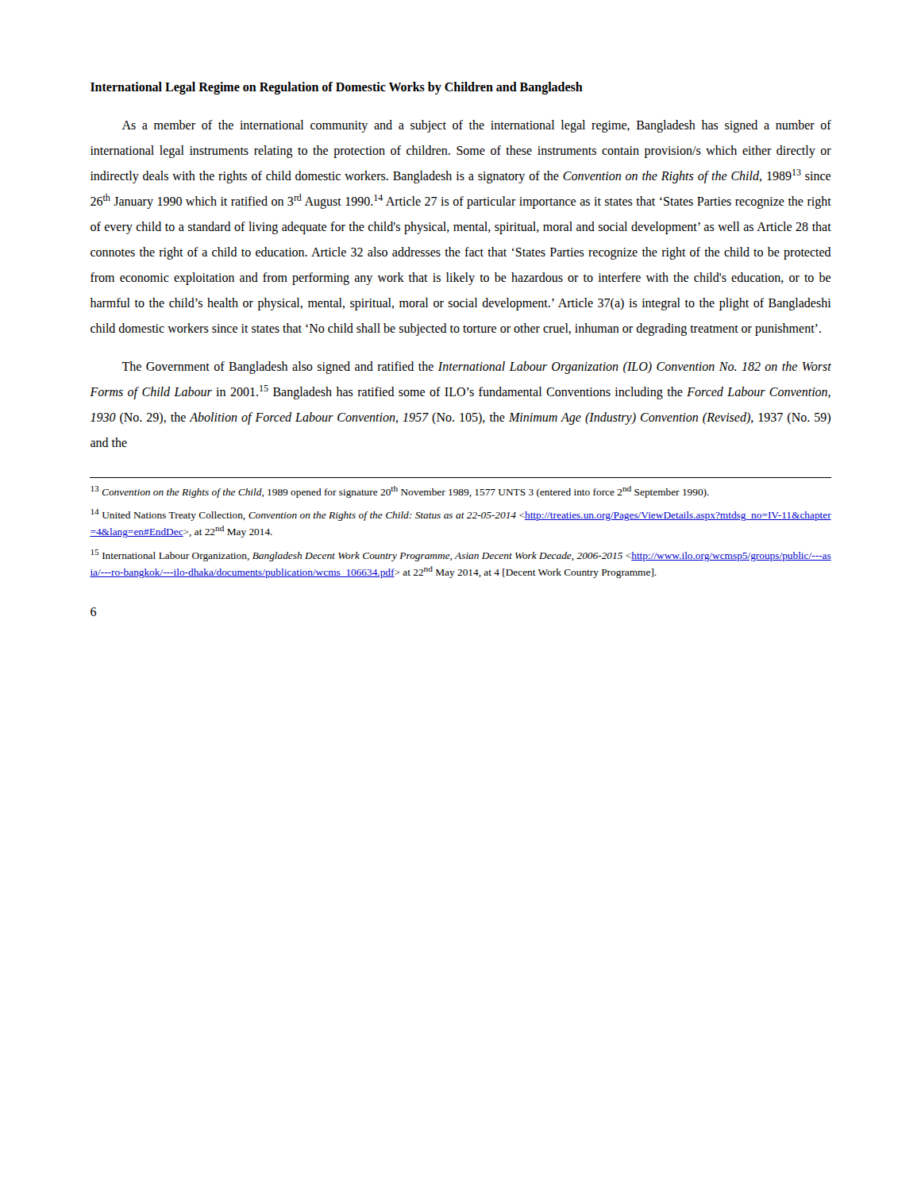International Legal Regime on Regulation of Domestic Works by Children and Bangladesh
As a member of the international community and a subject of the international legal regime, Bangladesh has signed a number of international legal instruments relating to the protection of children. Some of these instruments contain provision/s which either directly or indirectly deals with the rights of child domestic workers. Bangladesh is a signatory of the Convention on the Rights of the Child, 198913 since 26th January 1990 which it ratified on 3rd August 1990.14 Article 27 is of particular importance as it states that ‘States Parties recognize the right of every child to a standard of living adequate for the child's physical, mental, spiritual, moral and social development’ as well as Article 28 that connotes the right of a child to education. Article 32 also addresses the fact that ‘States Parties recognize the right of the child to be protected from economic exploitation and from performing any work that is likely to be hazardous or to interfere with the child's education, or to be harmful to the child’s health or physical, mental, spiritual, moral or social development.’ Article 37(a) is integral to the plight of Bangladeshi child domestic workers since it states that ‘No child shall be subjected to torture or other cruel, inhuman or degrading treatment or punishment’.
The Government of Bangladesh also signed and ratified the International Labour Organization (ILO) Convention No. 182 on the Worst Forms of Child Labour in 2001.15 Bangladesh has ratified some of ILO’s fundamental Conventions including the Forced Labour Convention, 1930 (No. 29), the Abolition of Forced Labour Convention, 1957 (No. 105), the Minimum Age (Industry) Convention (Revised), 1937 (No. 59) and the
13 Convention on the Rights of the Child, 1989 opened for signature 20th November 1989, 1577 UNTS 3 (entered into force 2nd September 1990).
14 United Nations Treaty Collection, Convention on the Rights of the Child: Status as at 22-05-2014 <http://treaties.un.org/Pages/ViewDetails.aspx?mtdsg_no=IV-11&chapter=4&lang=en#EndDec>, at 22nd May 2014.
15 International Labour Organization, Bangladesh Decent Work Country Programme, Asian Decent Work Decade, 2006-2015 <http://www.ilo.org/wcmsp5/groups/public/---asia/---ro-bangkok/---ilo-dhaka/documents/publication/wcms_106634.pdf> at 22nd May 2014, at 4 [Decent Work Country Programme].
6